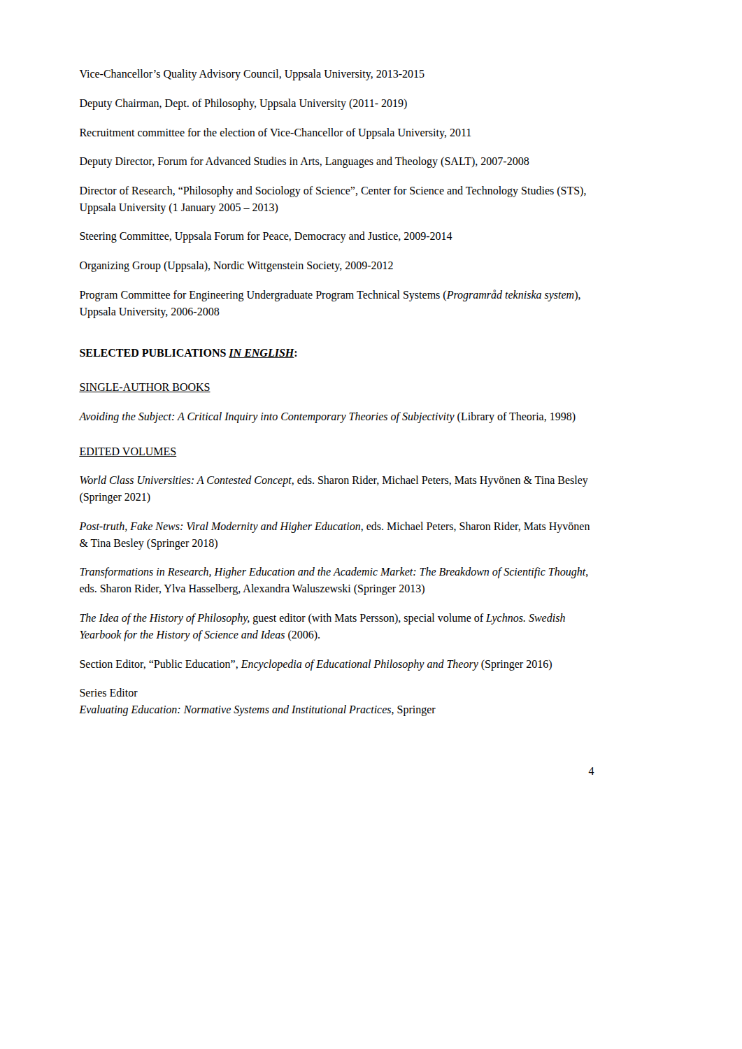Vice-Chancellor’s Quality Advisory Council, Uppsala University, 2013-2015
Deputy Chairman, Dept. of Philosophy, Uppsala University (2011- 2019)
Recruitment committee for the election of Vice-Chancellor of Uppsala University, 2011
Deputy Director, Forum for Advanced Studies in Arts, Languages and Theology (SALT), 2007-2008
Director of Research, “Philosophy and Sociology of Science”, Center for Science and Technology Studies (STS), Uppsala University (1 January 2005 – 2013)
Steering Committee, Uppsala Forum for Peace, Democracy and Justice, 2009-2014
Organizing Group (Uppsala), Nordic Wittgenstein Society, 2009-2012
Program Committee for Engineering Undergraduate Program Technical Systems (Programråd tekniska system), Uppsala University, 2006-2008
SELECTED PUBLICATIONS IN ENGLISH:
SINGLE-AUTHOR BOOKS
Avoiding the Subject: A Critical Inquiry into Contemporary Theories of Subjectivity (Library of Theoria, 1998)
EDITED VOLUMES
World Class Universities: A Contested Concept, eds. Sharon Rider, Michael Peters, Mats Hyvönen & Tina Besley (Springer 2021)
Post-truth, Fake News: Viral Modernity and Higher Education, eds. Michael Peters, Sharon Rider, Mats Hyvönen & Tina Besley (Springer 2018)
Transformations in Research, Higher Education and the Academic Market: The Breakdown of Scientific Thought, eds. Sharon Rider, Ylva Hasselberg, Alexandra Waluszewski (Springer 2013)
The Idea of the History of Philosophy, guest editor (with Mats Persson), special volume of Lychnos. Swedish Yearbook for the History of Science and Ideas (2006).
Section Editor, “Public Education”, Encyclopedia of Educational Philosophy and Theory (Springer 2016)
Series Editor
Evaluating Education: Normative Systems and Institutional Practices, Springer
4